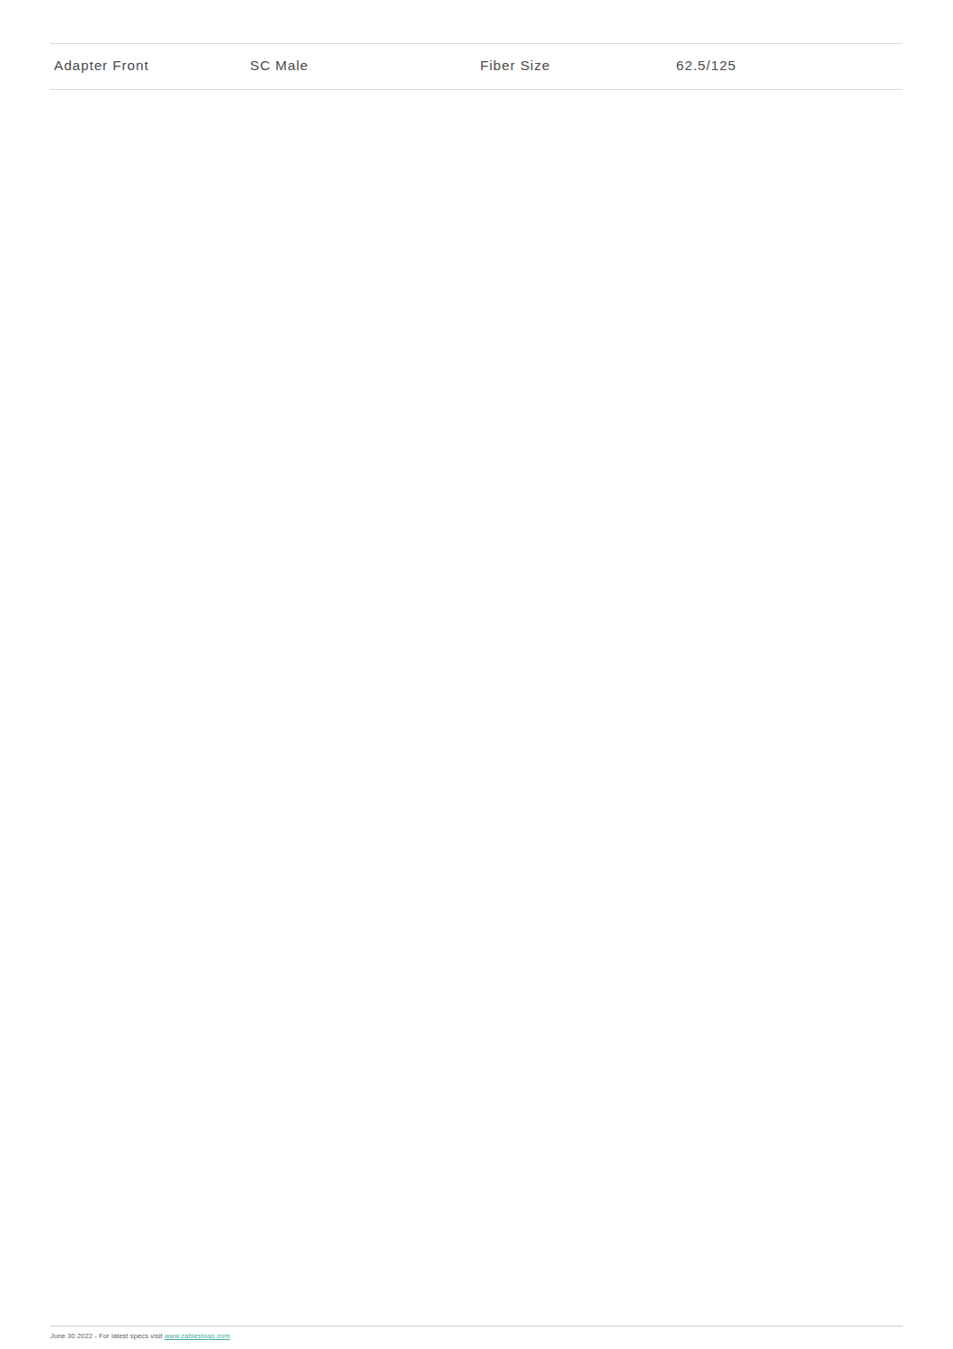| Adapter Front | SC Male | Fiber Size | 62.5/125 |
June 30 2022 - For latest specs visit www.cablestogo.com